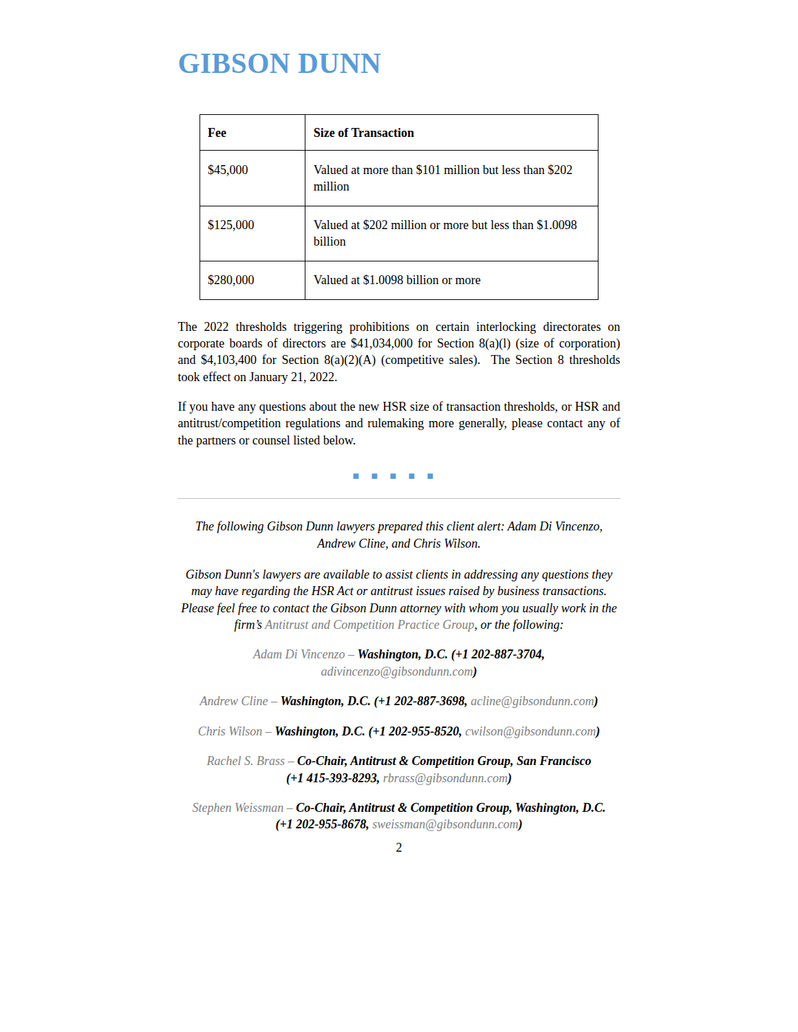GIBSON DUNN
| Fee | Size of Transaction |
| --- | --- |
| $45,000 | Valued at more than $101 million but less than $202 million |
| $125,000 | Valued at $202 million or more but less than $1.0098 billion |
| $280,000 | Valued at $1.0098 billion or more |
The 2022 thresholds triggering prohibitions on certain interlocking directorates on corporate boards of directors are $41,034,000 for Section 8(a)(l) (size of corporation) and $4,103,400 for Section 8(a)(2)(A) (competitive sales). The Section 8 thresholds took effect on January 21, 2022.
If you have any questions about the new HSR size of transaction thresholds, or HSR and antitrust/competition regulations and rulemaking more generally, please contact any of the partners or counsel listed below.
■■■■■
The following Gibson Dunn lawyers prepared this client alert: Adam Di Vincenzo, Andrew Cline, and Chris Wilson.
Gibson Dunn's lawyers are available to assist clients in addressing any questions they may have regarding the HSR Act or antitrust issues raised by business transactions. Please feel free to contact the Gibson Dunn attorney with whom you usually work in the firm’s Antitrust and Competition Practice Group, or the following:
Adam Di Vincenzo – Washington, D.C. (+1 202-887-3704, adivincenzo@gibsondunn.com)
Andrew Cline – Washington, D.C. (+1 202-887-3698, acline@gibsondunn.com)
Chris Wilson – Washington, D.C. (+1 202-955-8520, cwilson@gibsondunn.com)
Rachel S. Brass – Co-Chair, Antitrust & Competition Group, San Francisco
(+1 415-393-8293, rbrass@gibsondunn.com)
Stephen Weissman – Co-Chair, Antitrust & Competition Group, Washington, D.C.
(+1 202-955-8678, sweissman@gibsondunn.com)
2